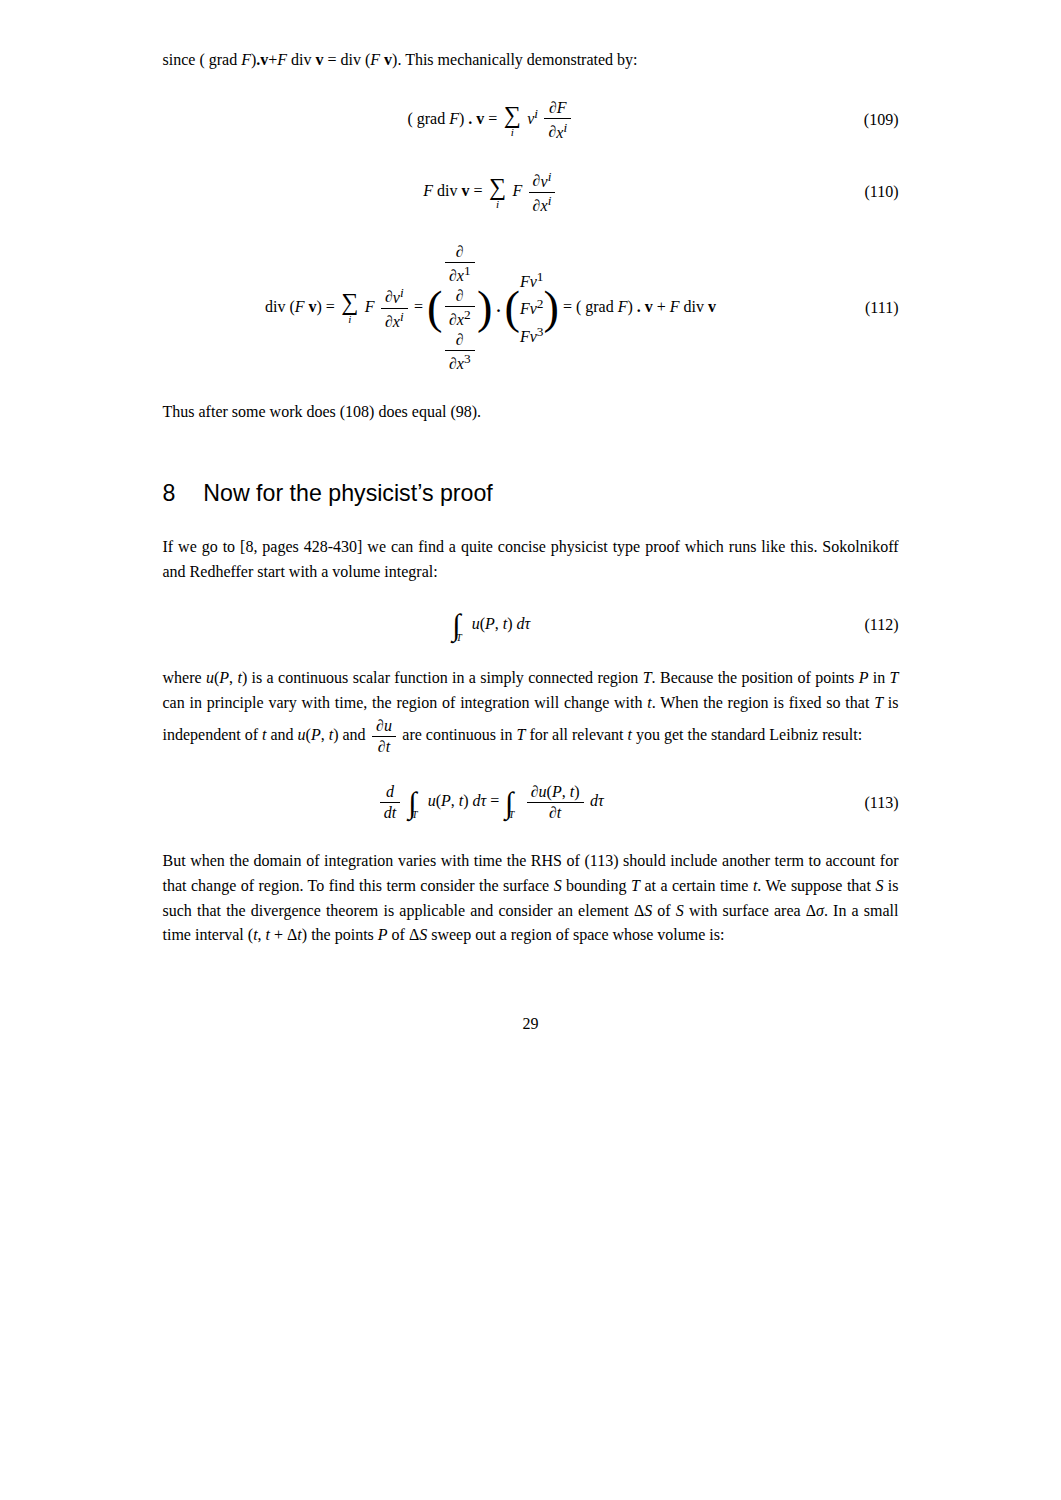since ( grad F). v+F div v = div (F v). This mechanically demonstrated by:
( grad F) . v = ∑i vi ∂F∂xi (109)
F div v = ∑i F ∂vi∂xi (110)
div (F v) = ∑i F ∂vi∂xi = ( ∂∂x1 ∂∂x2 ∂∂x3 ) . ( Fv1 Fv2 Fv3 ) = ( grad F) . v + F div v (111)
Thus after some work does (108) does equal (98).
8 Now for the physicist’s proof
If we go to [8, pages 428-430] we can find a quite concise physicist type proof which runs like this. Sokolnikoff and Redheffer start with a volume integral:
∫T u(P, t) dτ (112)
where u(P, t) is a continuous scalar function in a simply connected region T. Because the position of points P in T can in principle vary with time, the region of integration will change with t. When the region is fixed so that T is independent of t and u(P, t) and ∂u∂t are continuous in T for all relevant t you get the standard Leibniz result:
ddt ∫T u(P, t) dτ = ∫T ∂u(P, t)∂t dτ (113)
But when the domain of integration varies with time the RHS of (113) should include another term to account for that change of region. To find this term consider the surface S bounding T at a certain time t. We suppose that S is such that the divergence theorem is applicable and consider an element ΔS of S with surface area Δσ. In a small time interval (t, t + Δt) the points P of ΔS sweep out a region of space whose volume is:
29